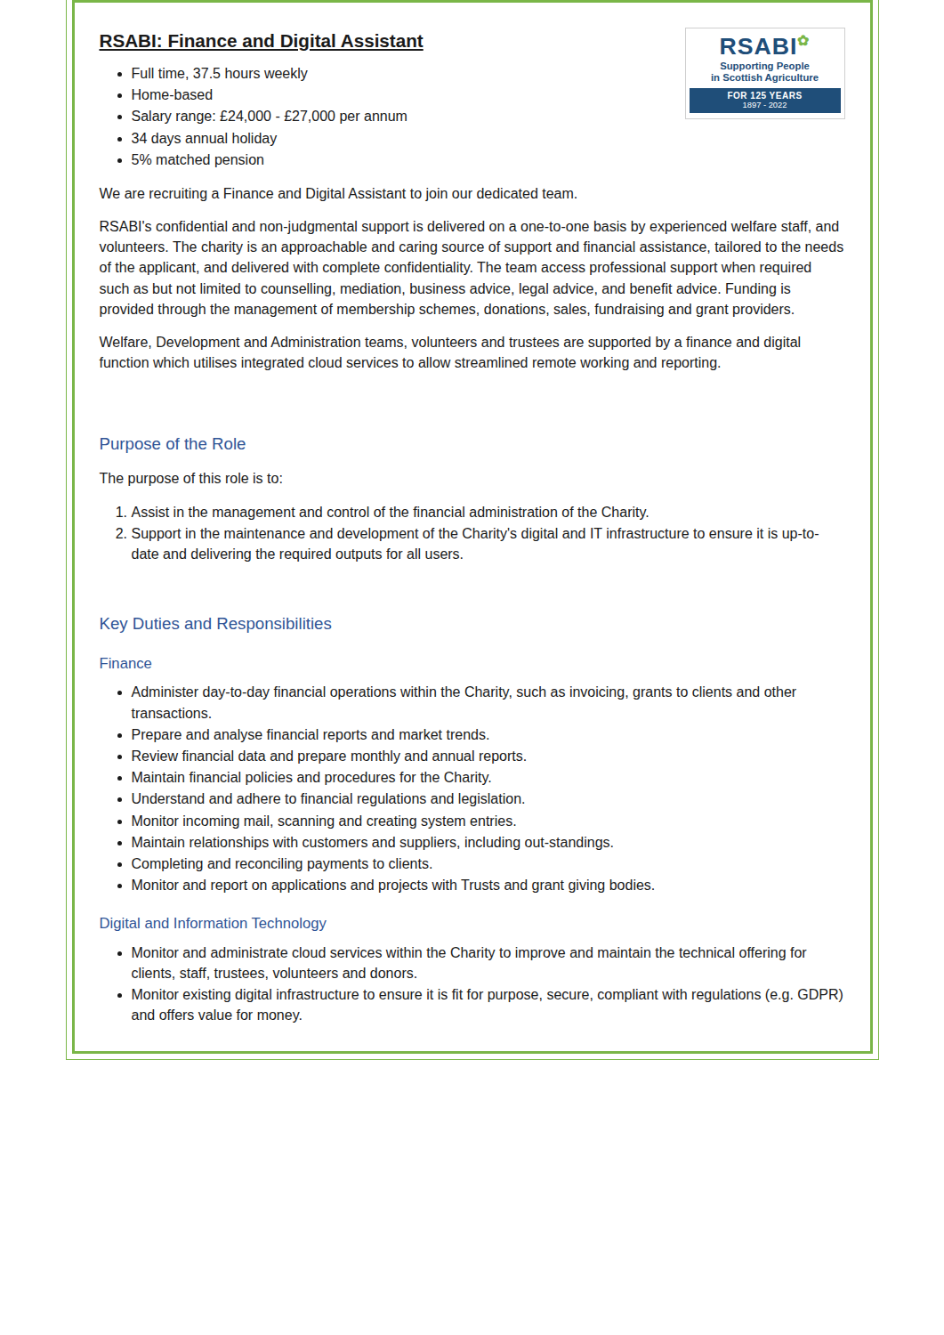RSABI: Finance and Digital Assistant
Full time, 37.5 hours weekly
Home-based
Salary range: £24,000 - £27,000 per annum
34 days annual holiday
5% matched pension
RSABI✿
Supporting People
in Scottish Agriculture
FOR 125 YEARS 1897 - 2022
We are recruiting a Finance and Digital Assistant to join our dedicated team.
RSABI's confidential and non-judgmental support is delivered on a one-to-one basis by experienced welfare staff, and volunteers. The charity is an approachable and caring source of support and financial assistance, tailored to the needs of the applicant, and delivered with complete confidentiality. The team access professional support when required such as but not limited to counselling, mediation, business advice, legal advice, and benefit advice. Funding is provided through the management of membership schemes, donations, sales, fundraising and grant providers.
Welfare, Development and Administration teams, volunteers and trustees are supported by a finance and digital function which utilises integrated cloud services to allow streamlined remote working and reporting.
Purpose of the Role
The purpose of this role is to:
Assist in the management and control of the financial administration of the Charity.
Support in the maintenance and development of the Charity's digital and IT infrastructure to ensure it is up-to-date and delivering the required outputs for all users.
Key Duties and Responsibilities
Finance
Administer day-to-day financial operations within the Charity, such as invoicing, grants to clients and other transactions.
Prepare and analyse financial reports and market trends.
Review financial data and prepare monthly and annual reports.
Maintain financial policies and procedures for the Charity.
Understand and adhere to financial regulations and legislation.
Monitor incoming mail, scanning and creating system entries.
Maintain relationships with customers and suppliers, including out-standings.
Completing and reconciling payments to clients.
Monitor and report on applications and projects with Trusts and grant giving bodies.
Digital and Information Technology
Monitor and administrate cloud services within the Charity to improve and maintain the technical offering for clients, staff, trustees, volunteers and donors.
Monitor existing digital infrastructure to ensure it is fit for purpose, secure, compliant with regulations (e.g. GDPR) and offers value for money.